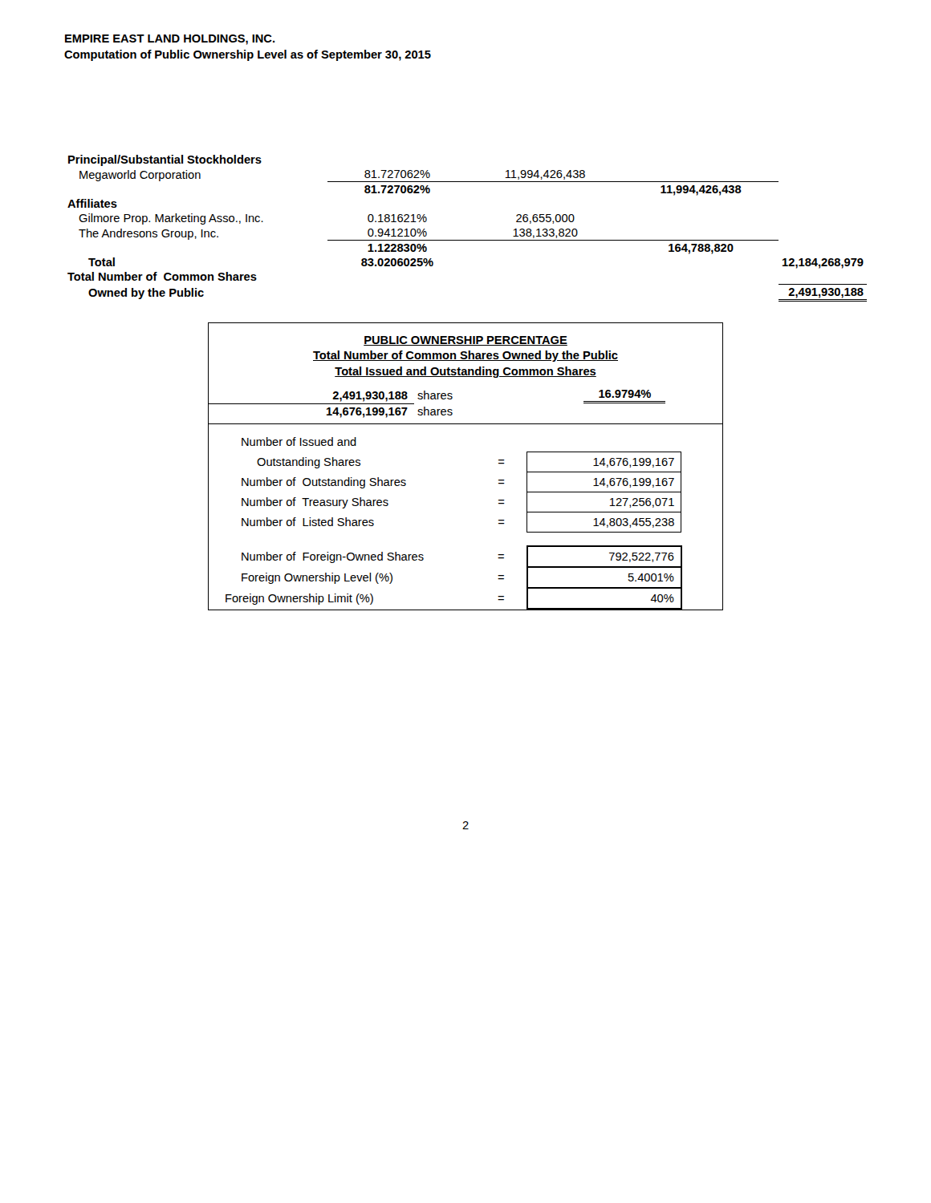EMPIRE EAST LAND HOLDINGS, INC.
Computation of Public Ownership Level as of September 30, 2015
| Principal/Substantial Stockholders | | | | |
| Megaworld Corporation | 81.727062% | 11,994,426,438 | | |
| | 81.727062% | | 11,994,426,438 | |
| Affiliates | | | | |
| Gilmore Prop. Marketing Asso., Inc. | 0.181621% | 26,655,000 | | |
| The Andresons Group, Inc. | 0.941210% | 138,133,820 | | |
| | 1.122830% | | 164,788,820 | |
| Total | 83.0206025% | | | 12,184,268,979 |
| Total Number of Common Shares | | | | |
| Owned by the Public | | | | 2,491,930,188 |
PUBLIC OWNERSHIP PERCENTAGE
Total Number of Common Shares Owned by the Public
Total Issued and Outstanding Common Shares
| 2,491,930,188 | shares | 16.9794% |
| 14,676,199,167 | shares | |
| Number of Issued and | | | |
| Outstanding Shares | = | 14,676,199,167 | |
| Number of Outstanding Shares | = | 14,676,199,167 | |
| Number of Treasury Shares | = | 127,256,071 | |
| Number of Listed Shares | = | 14,803,455,238 | |
| Number of Foreign-Owned Shares | = | 792,522,776 | |
| Foreign Ownership Level (%) | = | 5.4001% | |
| Foreign Ownership Limit (%) | = | 40% | |
2